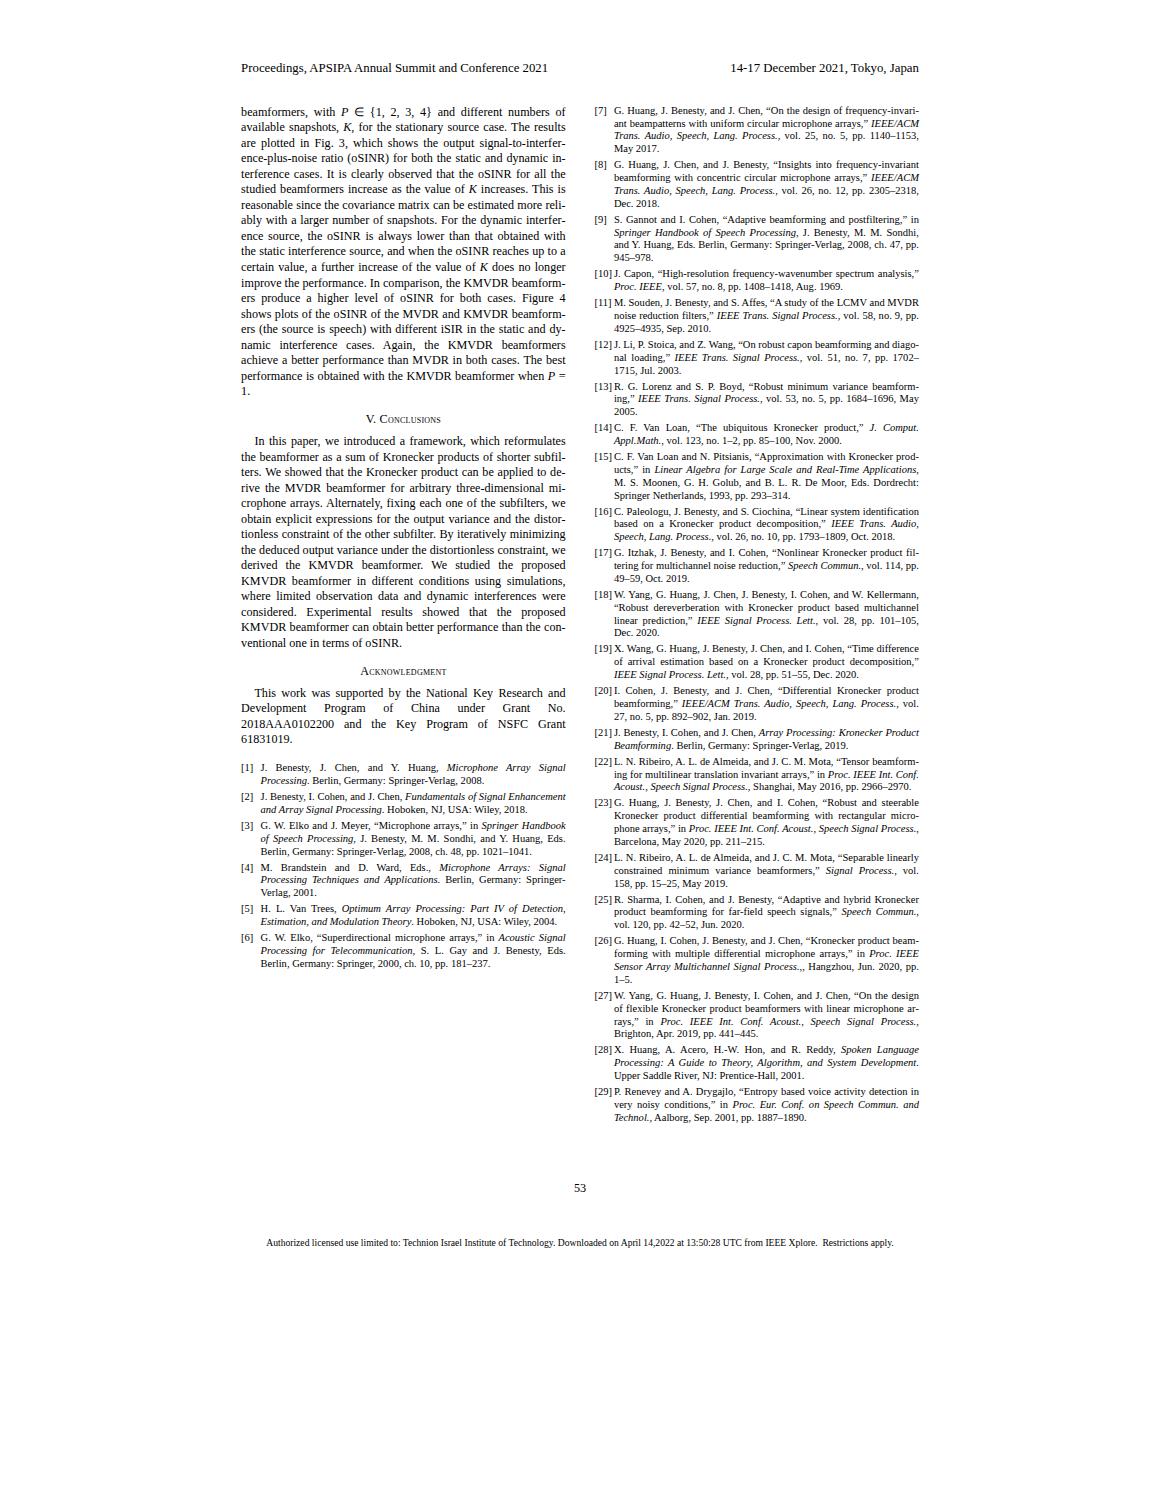Proceedings, APSIPA Annual Summit and Conference 2021
14-17 December 2021, Tokyo, Japan
beamformers, with P ∈ {1, 2, 3, 4} and different numbers of available snapshots, K, for the stationary source case. The results are plotted in Fig. 3, which shows the output signal-to-interference-plus-noise ratio (oSINR) for both the static and dynamic interference cases. It is clearly observed that the oSINR for all the studied beamformers increase as the value of K increases. This is reasonable since the covariance matrix can be estimated more reliably with a larger number of snapshots. For the dynamic interference source, the oSINR is always lower than that obtained with the static interference source, and when the oSINR reaches up to a certain value, a further increase of the value of K does no longer improve the performance. In comparison, the KMVDR beamformers produce a higher level of oSINR for both cases. Figure 4 shows plots of the oSINR of the MVDR and KMVDR beamformers (the source is speech) with different iSIR in the static and dynamic interference cases. Again, the KMVDR beamformers achieve a better performance than MVDR in both cases. The best performance is obtained with the KMVDR beamformer when P = 1.
V. Conclusions
In this paper, we introduced a framework, which reformulates the beamformer as a sum of Kronecker products of shorter subfilters. We showed that the Kronecker product can be applied to derive the MVDR beamformer for arbitrary three-dimensional microphone arrays. Alternately, fixing each one of the subfilters, we obtain explicit expressions for the output variance and the distortionless constraint of the other subfilter. By iteratively minimizing the deduced output variance under the distortionless constraint, we derived the KMVDR beamformer. We studied the proposed KMVDR beamformer in different conditions using simulations, where limited observation data and dynamic interferences were considered. Experimental results showed that the proposed KMVDR beamformer can obtain better performance than the conventional one in terms of oSINR.
Acknowledgment
This work was supported by the National Key Research and Development Program of China under Grant No. 2018AAA0102200 and the Key Program of NSFC Grant 61831019.
[1] J. Benesty, J. Chen, and Y. Huang, Microphone Array Signal Processing. Berlin, Germany: Springer-Verlag, 2008.
[2] J. Benesty, I. Cohen, and J. Chen, Fundamentals of Signal Enhancement and Array Signal Processing. Hoboken, NJ, USA: Wiley, 2018.
[3] G. W. Elko and J. Meyer, “Microphone arrays,” in Springer Handbook of Speech Processing, J. Benesty, M. M. Sondhi, and Y. Huang, Eds. Berlin, Germany: Springer-Verlag, 2008, ch. 48, pp. 1021–1041.
[4] M. Brandstein and D. Ward, Eds., Microphone Arrays: Signal Processing Techniques and Applications. Berlin, Germany: Springer-Verlag, 2001.
[5] H. L. Van Trees, Optimum Array Processing: Part IV of Detection, Estimation, and Modulation Theory. Hoboken, NJ, USA: Wiley, 2004.
[6] G. W. Elko, “Superdirectional microphone arrays,” in Acoustic Signal Processing for Telecommunication, S. L. Gay and J. Benesty, Eds. Berlin, Germany: Springer, 2000, ch. 10, pp. 181–237.
[7] G. Huang, J. Benesty, and J. Chen, “On the design of frequency-invariant beampatterns with uniform circular microphone arrays,” IEEE/ACM Trans. Audio, Speech, Lang. Process., vol. 25, no. 5, pp. 1140–1153, May 2017.
[8] G. Huang, J. Chen, and J. Benesty, “Insights into frequency-invariant beamforming with concentric circular microphone arrays,” IEEE/ACM Trans. Audio, Speech, Lang. Process., vol. 26, no. 12, pp. 2305–2318, Dec. 2018.
[9] S. Gannot and I. Cohen, “Adaptive beamforming and postfiltering,” in Springer Handbook of Speech Processing, J. Benesty, M. M. Sondhi, and Y. Huang, Eds. Berlin, Germany: Springer-Verlag, 2008, ch. 47, pp. 945–978.
[10] J. Capon, “High-resolution frequency-wavenumber spectrum analysis,” Proc. IEEE, vol. 57, no. 8, pp. 1408–1418, Aug. 1969.
[11] M. Souden, J. Benesty, and S. Affes, “A study of the LCMV and MVDR noise reduction filters,” IEEE Trans. Signal Process., vol. 58, no. 9, pp. 4925–4935, Sep. 2010.
[12] J. Li, P. Stoica, and Z. Wang, “On robust capon beamforming and diagonal loading,” IEEE Trans. Signal Process., vol. 51, no. 7, pp. 1702–1715, Jul. 2003.
[13] R. G. Lorenz and S. P. Boyd, “Robust minimum variance beamforming,” IEEE Trans. Signal Process., vol. 53, no. 5, pp. 1684–1696, May 2005.
[14] C. F. Van Loan, “The ubiquitous Kronecker product,” J. Comput. Appl.Math., vol. 123, no. 1–2, pp. 85–100, Nov. 2000.
[15] C. F. Van Loan and N. Pitsianis, “Approximation with Kronecker products,” in Linear Algebra for Large Scale and Real-Time Applications, M. S. Moonen, G. H. Golub, and B. L. R. De Moor, Eds. Dordrecht: Springer Netherlands, 1993, pp. 293–314.
[16] C. Paleologu, J. Benesty, and S. Ciochina, “Linear system identification based on a Kronecker product decomposition,” IEEE Trans. Audio, Speech, Lang. Process., vol. 26, no. 10, pp. 1793–1809, Oct. 2018.
[17] G. Itzhak, J. Benesty, and I. Cohen, “Nonlinear Kronecker product filtering for multichannel noise reduction,” Speech Commun., vol. 114, pp. 49–59, Oct. 2019.
[18] W. Yang, G. Huang, J. Chen, J. Benesty, I. Cohen, and W. Kellermann, “Robust dereverberation with Kronecker product based multichannel linear prediction,” IEEE Signal Process. Lett., vol. 28, pp. 101–105, Dec. 2020.
[19] X. Wang, G. Huang, J. Benesty, J. Chen, and I. Cohen, “Time difference of arrival estimation based on a Kronecker product decomposition,” IEEE Signal Process. Lett., vol. 28, pp. 51–55, Dec. 2020.
[20] I. Cohen, J. Benesty, and J. Chen, “Differential Kronecker product beamforming,” IEEE/ACM Trans. Audio, Speech, Lang. Process., vol. 27, no. 5, pp. 892–902, Jan. 2019.
[21] J. Benesty, I. Cohen, and J. Chen, Array Processing: Kronecker Product Beamforming. Berlin, Germany: Springer-Verlag, 2019.
[22] L. N. Ribeiro, A. L. de Almeida, and J. C. M. Mota, “Tensor beamforming for multilinear translation invariant arrays,” in Proc. IEEE Int. Conf. Acoust., Speech Signal Process., Shanghai, May 2016, pp. 2966–2970.
[23] G. Huang, J. Benesty, J. Chen, and I. Cohen, “Robust and steerable Kronecker product differential beamforming with rectangular microphone arrays,” in Proc. IEEE Int. Conf. Acoust., Speech Signal Process., Barcelona, May 2020, pp. 211–215.
[24] L. N. Ribeiro, A. L. de Almeida, and J. C. M. Mota, “Separable linearly constrained minimum variance beamformers,” Signal Process., vol. 158, pp. 15–25, May 2019.
[25] R. Sharma, I. Cohen, and J. Benesty, “Adaptive and hybrid Kronecker product beamforming for far-field speech signals,” Speech Commun., vol. 120, pp. 42–52, Jun. 2020.
[26] G. Huang, I. Cohen, J. Benesty, and J. Chen, “Kronecker product beamforming with multiple differential microphone arrays,” in Proc. IEEE Sensor Array Multichannel Signal Process.,, Hangzhou, Jun. 2020, pp. 1–5.
[27] W. Yang, G. Huang, J. Benesty, I. Cohen, and J. Chen, “On the design of flexible Kronecker product beamformers with linear microphone arrays,” in Proc. IEEE Int. Conf. Acoust., Speech Signal Process., Brighton, Apr. 2019, pp. 441–445.
[28] X. Huang, A. Acero, H.-W. Hon, and R. Reddy, Spoken Language Processing: A Guide to Theory, Algorithm, and System Development. Upper Saddle River, NJ: Prentice-Hall, 2001.
[29] P. Renevey and A. Drygajlo, “Entropy based voice activity detection in very noisy conditions,” in Proc. Eur. Conf. on Speech Commun. and Technol., Aalborg, Sep. 2001, pp. 1887–1890.
53
Authorized licensed use limited to: Technion Israel Institute of Technology. Downloaded on April 14,2022 at 13:50:28 UTC from IEEE Xplore. Restrictions apply.